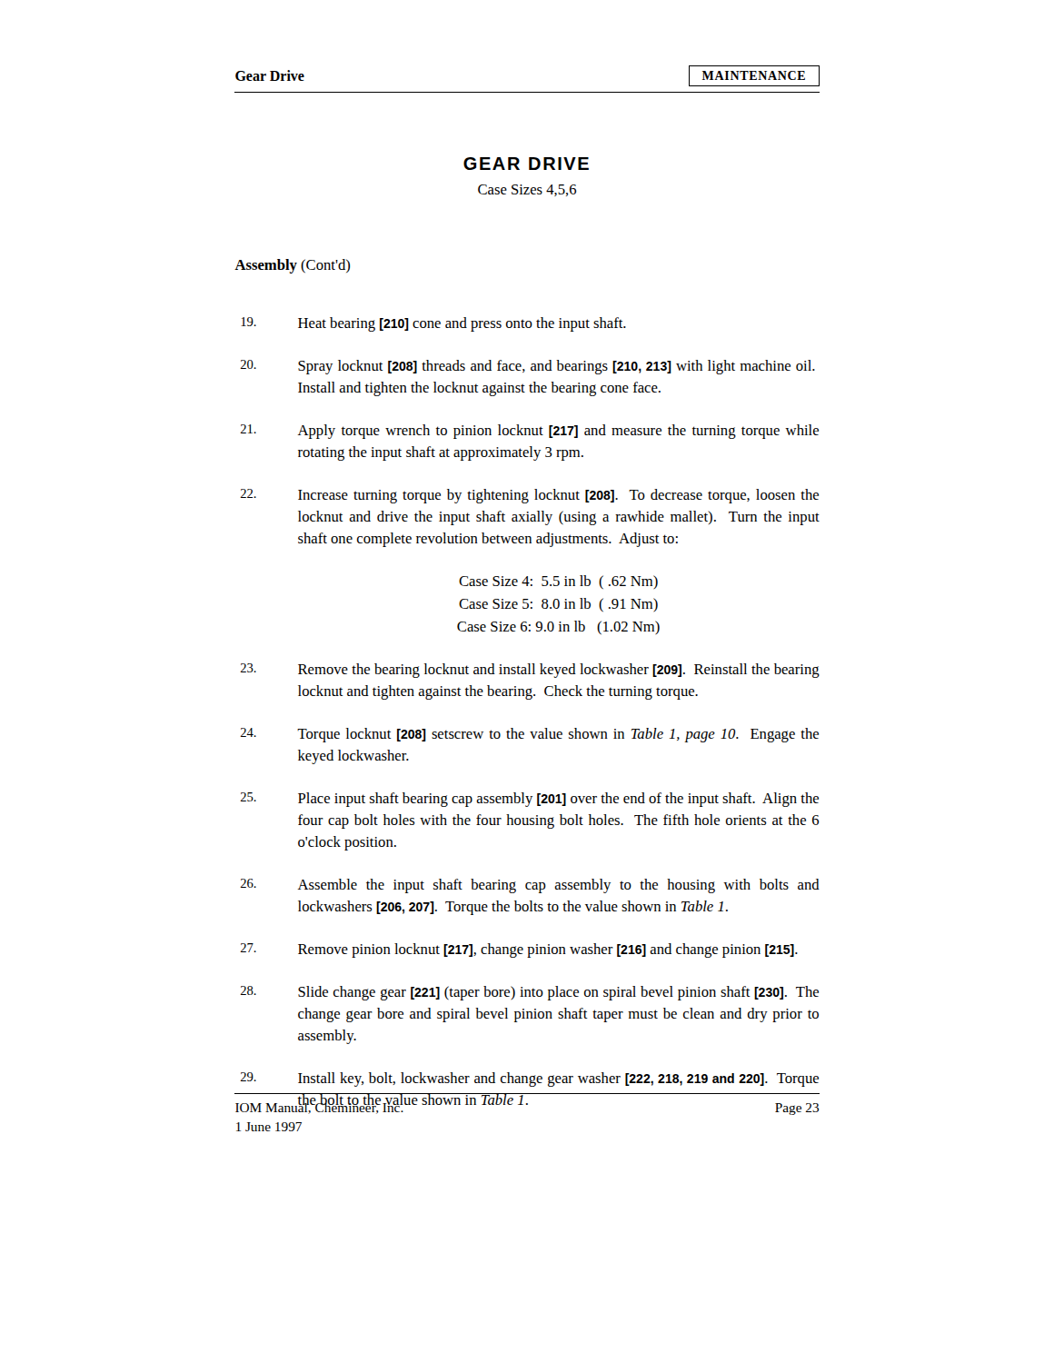Gear Drive
MAINTENANCE
GEAR DRIVE
Case Sizes 4,5,6
Assembly (Cont'd)
19 Heat bearing [210] cone and press onto the input shaft.
20 Spray locknut [208] threads and face, and bearings [210, 213] with light machine oil. Install and tighten the locknut against the bearing cone face.
21 Apply torque wrench to pinion locknut [217] and measure the turning torque while rotating the input shaft at approximately 3 rpm.
22 Increase turning torque by tightening locknut [208]. To decrease torque, loosen the locknut and drive the input shaft axially (using a rawhide mallet). Turn the input shaft one complete revolution between adjustments. Adjust to:
Case Size 4: 5.5 in lb ( .62 Nm) Case Size 5: 8.0 in lb ( .91 Nm) Case Size 6: 9.0 in lb (1.02 Nm)
23 Remove the bearing locknut and install keyed lockwasher [209]. Reinstall the bearing locknut and tighten against the bearing. Check the turning torque.
24 Torque locknut [208] setscrew to the value shown in Table 1, page 10. Engage the keyed lockwasher.
25 Place input shaft bearing cap assembly [201] over the end of the input shaft. Align the four cap bolt holes with the four housing bolt holes. The fifth hole orients at the 6 o'clock position.
26 Assemble the input shaft bearing cap assembly to the housing with bolts and lockwashers [206, 207]. Torque the bolts to the value shown in Table 1.
27 Remove pinion locknut [217], change pinion washer [216] and change pinion [215].
28 Slide change gear [221] (taper bore) into place on spiral bevel pinion shaft [230]. The change gear bore and spiral bevel pinion shaft taper must be clean and dry prior to assembly.
29 Install key, bolt, lockwasher and change gear washer [222, 218, 219 and 220]. Torque the bolt to the value shown in Table 1.
IOM Manual, Chemineer, Inc.
1 June 1997
Page 23